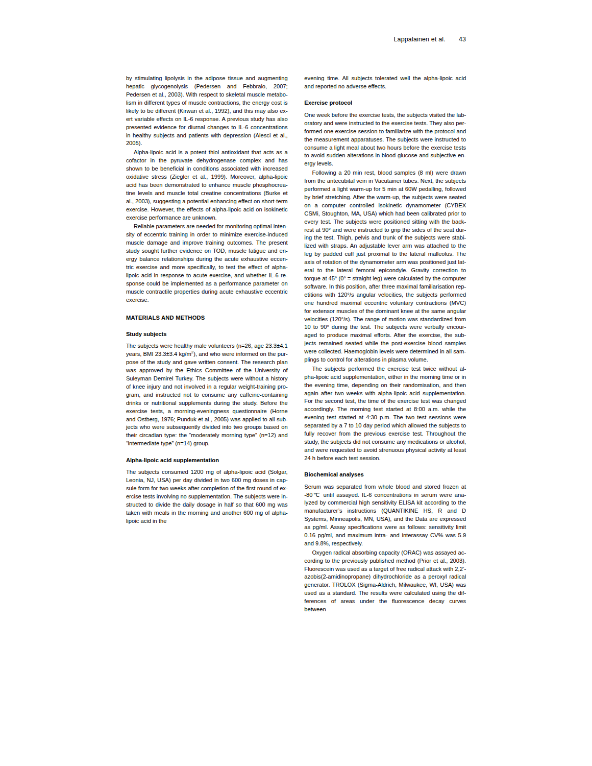Lappalainen et al. 43
by stimulating lipolysis in the adipose tissue and augmenting hepatic glycogenolysis (Pedersen and Febbraio, 2007; Pedersen et al., 2003). With respect to skeletal muscle metabolism in different types of muscle contractions, the energy cost is likely to be different (Kirwan et al., 1992), and this may also exert variable effects on IL-6 response. A previous study has also presented evidence for diurnal changes to IL-6 concentrations in healthy subjects and patients with depression (Alesci et al., 2005).
Alpha-lipoic acid is a potent thiol antioxidant that acts as a cofactor in the pyruvate dehydrogenase complex and has shown to be beneficial in conditions associated with increased oxidative stress (Ziegler et al., 1999). Moreover, alpha-lipoic acid has been demonstrated to enhance muscle phosphocreatine levels and muscle total creatine concentrations (Burke et al., 2003), suggesting a potential enhancing effect on short-term exercise. However, the effects of alpha-lipoic acid on isokinetic exercise performance are unknown.
Reliable parameters are needed for monitoring optimal intensity of eccentric training in order to minimize exercise-induced muscle damage and improve training outcomes. The present study sought further evidence on TOD, muscle fatigue and energy balance relationships during the acute exhaustive eccentric exercise and more specifically, to test the effect of alpha-lipoic acid in response to acute exercise, and whether IL-6 response could be implemented as a performance parameter on muscle contractile properties during acute exhaustive eccentric exercise.
MATERIALS AND METHODS
Study subjects
The subjects were healthy male volunteers (n=26, age 23.3±4.1 years, BMI 23.3±3.4 kg/m2), and who were informed on the purpose of the study and gave written consent. The research plan was approved by the Ethics Committee of the University of Suleyman Demirel Turkey. The subjects were without a history of knee injury and not involved in a regular weight-training program, and instructed not to consume any caffeine-containing drinks or nutritional supplements during the study. Before the exercise tests, a morning-eveningness questionnaire (Horne and Ostberg, 1976; Punduk et al., 2005) was applied to all subjects who were subsequently divided into two groups based on their circadian type: the “moderately morning type” (n=12) and “intermediate type” (n=14) group.
Alpha-lipoic acid supplementation
The subjects consumed 1200 mg of alpha-lipoic acid (Solgar, Leonia, NJ, USA) per day divided in two 600 mg doses in capsule form for two weeks after completion of the first round of exercise tests involving no supplementation. The subjects were instructed to divide the daily dosage in half so that 600 mg was taken with meals in the morning and another 600 mg of alpha-lipoic acid in the
evening time. All subjects tolerated well the alpha-lipoic acid and reported no adverse effects.
Exercise protocol
One week before the exercise tests, the subjects visited the laboratory and were instructed to the exercise tests. They also performed one exercise session to familiarize with the protocol and the measurement apparatuses. The subjects were instructed to consume a light meal about two hours before the exercise tests to avoid sudden alterations in blood glucose and subjective energy levels.
Following a 20 min rest, blood samples (8 ml) were drawn from the antecubital vein in Vacutainer tubes. Next, the subjects performed a light warm-up for 5 min at 60W pedalling, followed by brief stretching. After the warm-up, the subjects were seated on a computer controlled isokinetic dynamometer (CYBEX CSMi, Stoughton, MA, USA) which had been calibrated prior to every test. The subjects were positioned sitting with the backrest at 90° and were instructed to grip the sides of the seat during the test. Thigh, pelvis and trunk of the subjects were stabilized with straps. An adjustable lever arm was attached to the leg by padded cuff just proximal to the lateral malleolus. The axis of rotation of the dynamometer arm was positioned just lateral to the lateral femoral epicondyle. Gravity correction to torque at 45° (0° = straight leg) were calculated by the computer software. In this position, after three maximal familiarisation repetitions with 120°/s angular velocities, the subjects performed one hundred maximal eccentric voluntary contractions (MVC) for extensor muscles of the dominant knee at the same angular velocities (120°/s). The range of motion was standardized from 10 to 90° during the test. The subjects were verbally encouraged to produce maximal efforts. After the exercise, the subjects remained seated while the post-exercise blood samples were collected. Haemoglobin levels were determined in all samplings to control for alterations in plasma volume.
The subjects performed the exercise test twice without alpha-lipoic acid supplementation, either in the morning time or in the evening time, depending on their randomisation, and then again after two weeks with alpha-lipoic acid supplementation. For the second test, the time of the exercise test was changed accordingly. The morning test started at 8:00 a.m. while the evening test started at 4:30 p.m. The two test sessions were separated by a 7 to 10 day period which allowed the subjects to fully recover from the previous exercise test. Throughout the study, the subjects did not consume any medications or alcohol, and were requested to avoid strenuous physical activity at least 24 h before each test session.
Biochemical analyses
Serum was separated from whole blood and stored frozen at -80℃ until assayed. IL-6 concentrations in serum were analyzed by commercial high sensitivity ELISA kit according to the manufacturer’s instructions (QUANTIKINE HS, R and D Systems, Minneapolis, MN, USA), and the Data are expressed as pg/ml. Assay specifications were as follows: sensitivity limit 0.16 pg/ml, and maximum intra- and interassay CV% was 5.9 and 9.8%, respectively.
Oxygen radical absorbing capacity (ORAC) was assayed according to the previously published method (Prior et al., 2003). Fluorescein was used as a target of free radical attack with 2,2’-azobis(2-amidinopropane) dihydrochloride as a peroxyl radical generator. TROLOX (Sigma-Aldrich, Milwaukee, WI, USA) was used as a standard. The results were calculated using the differences of areas under the fluorescence decay curves between